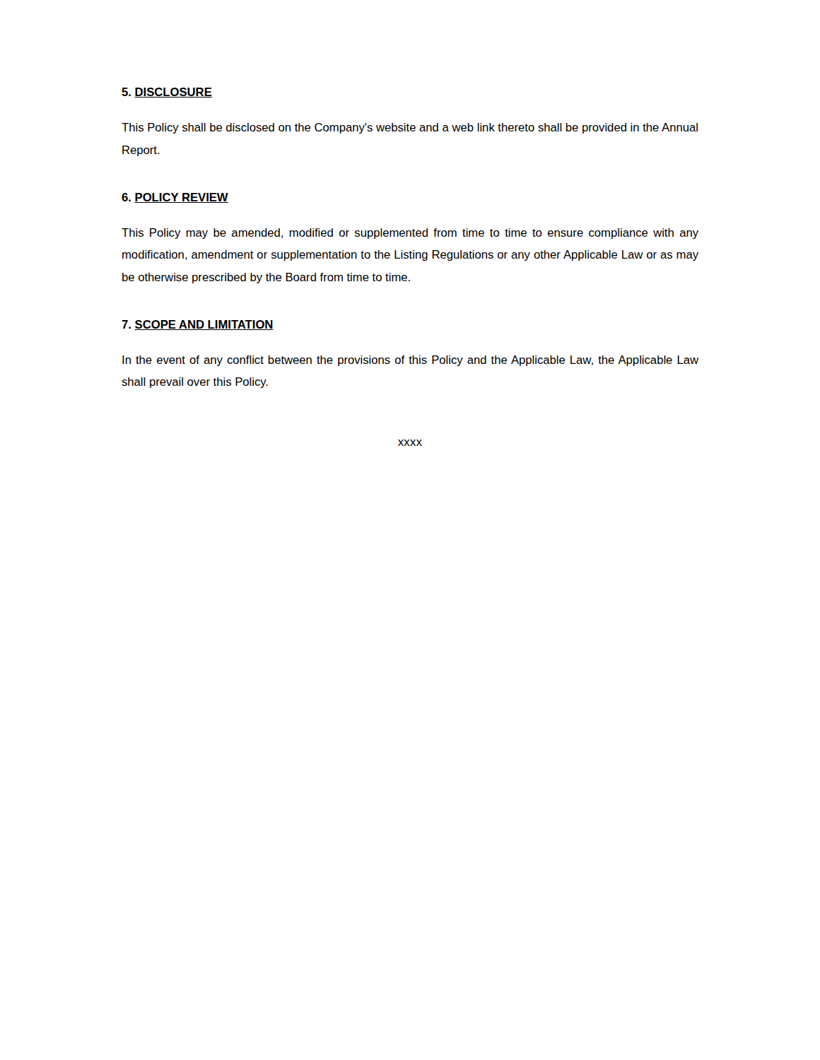5. DISCLOSURE
This Policy shall be disclosed on the Company's website and a web link thereto shall be provided in the Annual Report.
6. POLICY REVIEW
This Policy may be amended, modified or supplemented from time to time to ensure compliance with any modification, amendment or supplementation to the Listing Regulations or any other Applicable Law or as may be otherwise prescribed by the Board from time to time.
7. SCOPE AND LIMITATION
In the event of any conflict between the provisions of this Policy and the Applicable Law, the Applicable Law shall prevail over this Policy.
xxxx